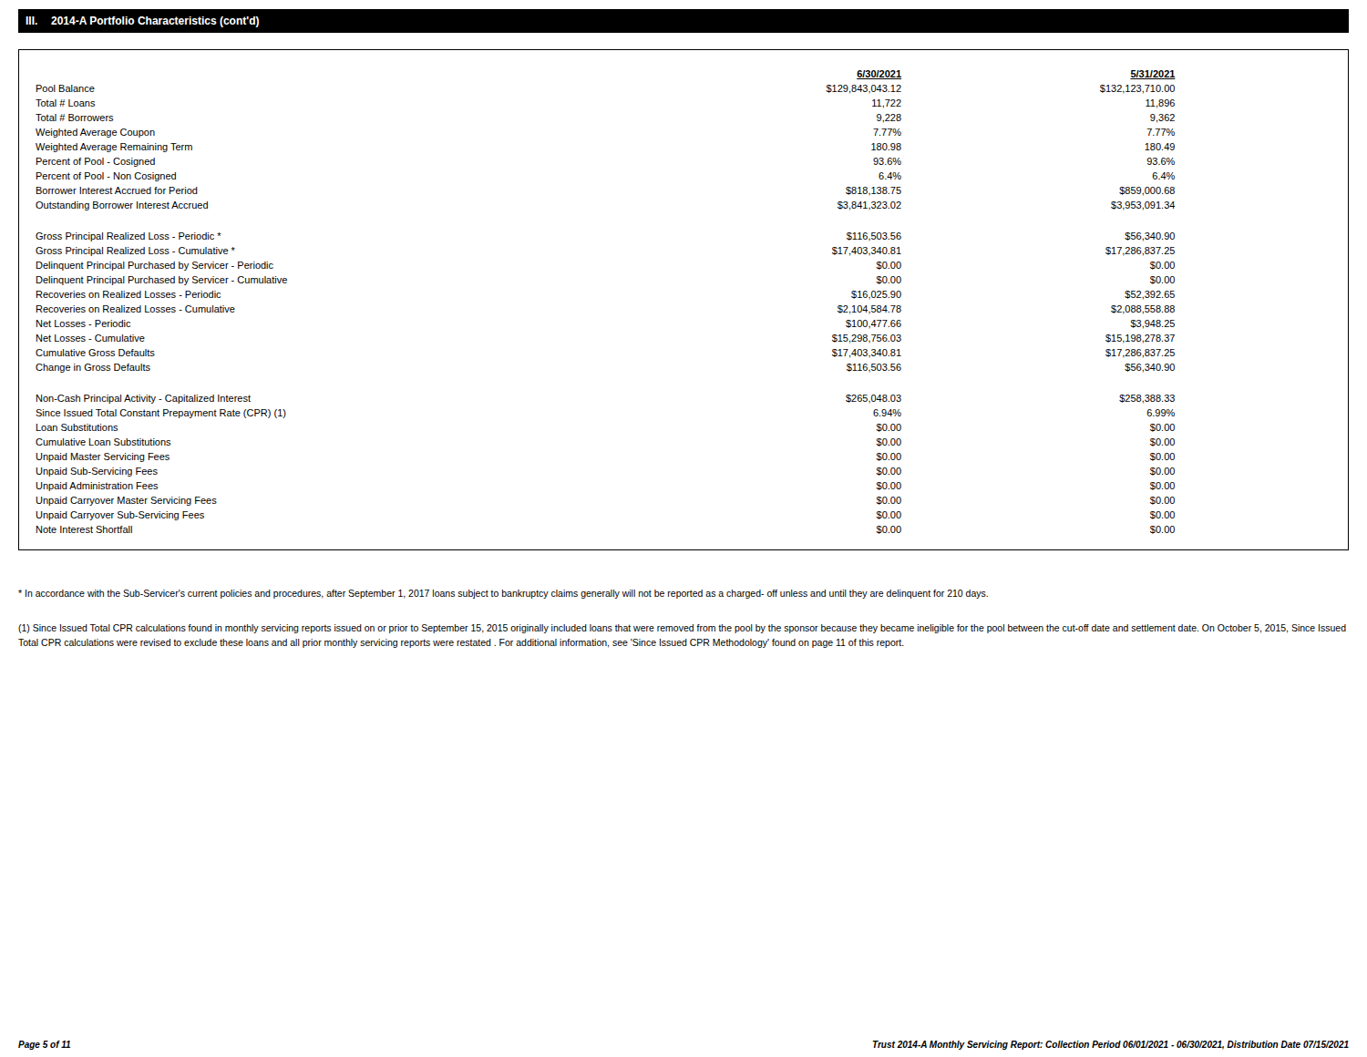III. 2014-A Portfolio Characteristics (cont'd)
| | | 6/30/2021 | | 5/31/2021 | |
| Pool Balance | | $129,843,043.12 | | $132,123,710.00 | |
| Total # Loans | | 11,722 | | 11,896 | |
| Total # Borrowers | | 9,228 | | 9,362 | |
| Weighted Average Coupon | | 7.77% | | 7.77% | |
| Weighted Average Remaining Term | | 180.98 | | 180.49 | |
| Percent of Pool - Cosigned | | 93.6% | | 93.6% | |
| Percent of Pool - Non Cosigned | | 6.4% | | 6.4% | |
| Borrower Interest Accrued for Period | | $818,138.75 | | $859,000.68 | |
| Outstanding Borrower Interest Accrued | | $3,841,323.02 | | $3,953,091.34 | |
| Gross Principal Realized Loss - Periodic * | | $116,503.56 | | $56,340.90 | |
| Gross Principal Realized Loss - Cumulative * | | $17,403,340.81 | | $17,286,837.25 | |
| Delinquent Principal Purchased by Servicer - Periodic | | $0.00 | | $0.00 | |
| Delinquent Principal Purchased by Servicer - Cumulative | | $0.00 | | $0.00 | |
| Recoveries on Realized Losses - Periodic | | $16,025.90 | | $52,392.65 | |
| Recoveries on Realized Losses - Cumulative | | $2,104,584.78 | | $2,088,558.88 | |
| Net Losses - Periodic | | $100,477.66 | | $3,948.25 | |
| Net Losses - Cumulative | | $15,298,756.03 | | $15,198,278.37 | |
| Cumulative Gross Defaults | | $17,403,340.81 | | $17,286,837.25 | |
| Change in Gross Defaults | | $116,503.56 | | $56,340.90 | |
| Non-Cash Principal Activity - Capitalized Interest | | $265,048.03 | | $258,388.33 | |
| Since Issued Total Constant Prepayment Rate (CPR) (1) | | 6.94% | | 6.99% | |
| Loan Substitutions | | $0.00 | | $0.00 | |
| Cumulative Loan Substitutions | | $0.00 | | $0.00 | |
| Unpaid Master Servicing Fees | | $0.00 | | $0.00 | |
| Unpaid Sub-Servicing Fees | | $0.00 | | $0.00 | |
| Unpaid Administration Fees | | $0.00 | | $0.00 | |
| Unpaid Carryover Master Servicing Fees | | $0.00 | | $0.00 | |
| Unpaid Carryover Sub-Servicing Fees | | $0.00 | | $0.00 | |
| Note Interest Shortfall | | $0.00 | | $0.00 | |
* In accordance with the Sub-Servicer's current policies and procedures, after September 1, 2017 loans subject to bankruptcy claims generally will not be reported as a charged- off unless and until they are delinquent for 210 days.
(1) Since Issued Total CPR calculations found in monthly servicing reports issued on or prior to September 15, 2015 originally included loans that were removed from the pool by the sponsor because they became ineligible for the pool between the cut-off date and settlement date. On October 5, 2015, Since Issued Total CPR calculations were revised to exclude these loans and all prior monthly servicing reports were restated . For additional information, see 'Since Issued CPR Methodology' found on page 11 of this report.
Page 5 of 11 Trust 2014-A Monthly Servicing Report: Collection Period 06/01/2021 - 06/30/2021, Distribution Date 07/15/2021